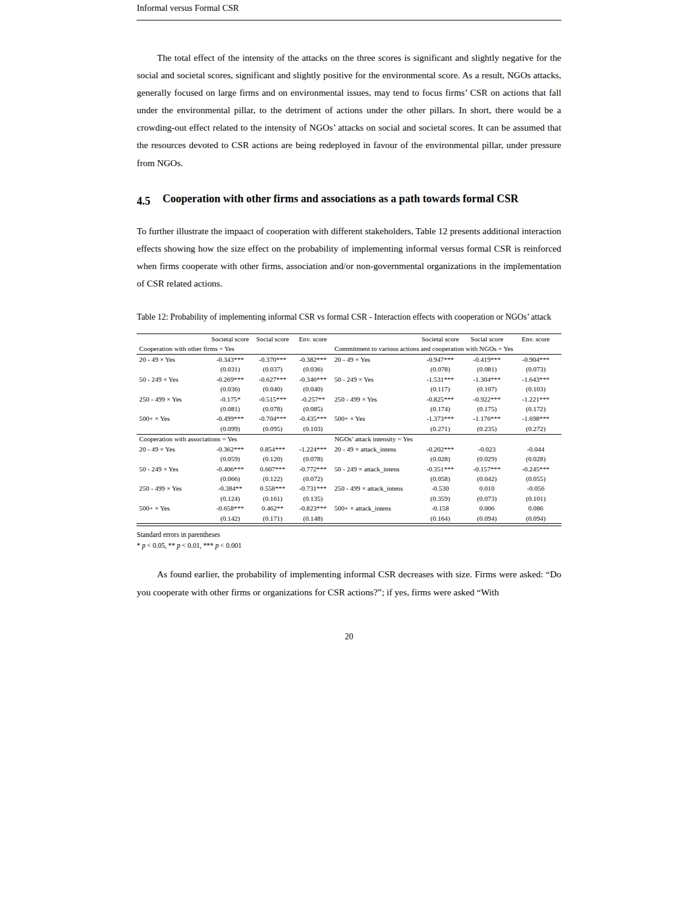Informal versus Formal CSR
The total effect of the intensity of the attacks on the three scores is significant and slightly negative for the social and societal scores, significant and slightly positive for the environmental score. As a result, NGOs attacks, generally focused on large firms and on environmental issues, may tend to focus firms’ CSR on actions that fall under the environmental pillar, to the detriment of actions under the other pillars. In short, there would be a crowding-out effect related to the intensity of NGOs’ attacks on social and societal scores. It can be assumed that the resources devoted to CSR actions are being redeployed in favour of the environmental pillar, under pressure from NGOs.
4.5
Cooperation with other firms and associations as a path towards formal CSR
To further illustrate the impaact of cooperation with different stakeholders, Table 12 presents additional interaction effects showing how the size effect on the probability of implementing informal versus formal CSR is reinforced when firms cooperate with other firms, association and/or non-governmental organizations in the implementation of CSR related actions.
Table 12: Probability of implementing informal CSR vs formal CSR - Interaction effects with cooperation or NGOs’ attack
| | Societal score | Social score | Env. score | | Societal score | Social score | Env. score |
| Cooperation with other firms = Yes | Commitment to various actions and cooperation with NGOs = Yes |
| 20 - 49 × Yes | -0.343*** | -0.370*** | -0.382*** | 20 - 49 × Yes | -0.947*** | -0.419*** | -0.904*** |
| | (0.031) | (0.037) | (0.036) | | (0.078) | (0.081) | (0.073) |
| 50 - 249 × Yes | -0.269*** | -0.627*** | -0.346*** | 50 - 249 × Yes | -1.531*** | -1.304*** | -1.643*** |
| | (0.036) | (0.040) | (0.040) | | (0.117) | (0.107) | (0.103) |
| 250 - 499 × Yes | -0.175* | -0.515*** | -0.257** | 250 - 499 × Yes | -0.825*** | -0.922*** | -1.221*** |
| | (0.081) | (0.078) | (0.085) | | (0.174) | (0.175) | (0.172) |
| 500+ × Yes | -0.499*** | -0.704*** | -0.435*** | 500+ × Yes | -1.373*** | -1.176*** | -1.698*** |
| | (0.099) | (0.095) | (0.103) | | (0.271) | (0.235) | (0.272) |
| Cooperation with associations = Yes | NGOs’ attack intensity = Yes |
| 20 - 49 × Yes | -0.362*** | 0.854*** | -1.224*** | 20 - 49 × attack_intens | -0.202*** | -0.023 | -0.044 |
| | (0.059) | (0.120) | (0.078) | | (0.028) | (0.029) | (0.028) |
| 50 - 249 × Yes | -0.406*** | 0.607*** | -0.772*** | 50 - 249 × attack_intens | -0.351*** | -0.157*** | -0.245*** |
| | (0.066) | (0.122) | (0.072) | | (0.058) | (0.042) | (0.055) |
| 250 - 499 × Yes | -0.384** | 0.558*** | -0.731*** | 250 - 499 × attack_intens | -0.530 | 0.010 | -0.056 |
| | (0.124) | (0.161) | (0.135) | | (0.359) | (0.073) | (0.101) |
| 500+ × Yes | -0.658*** | 0.462** | -0.823*** | 500+ × attack_intens | -0.158 | 0.006 | 0.086 |
| | (0.142) | (0.171) | (0.148) | | (0.164) | (0.094) | (0.094) |
Standard errors in parentheses
* p < 0.05, ** p < 0.01, *** p < 0.001
As found earlier, the probability of implementing informal CSR decreases with size. Firms were asked: “Do you cooperate with other firms or organizations for CSR actions?”; if yes, firms were asked “With
20